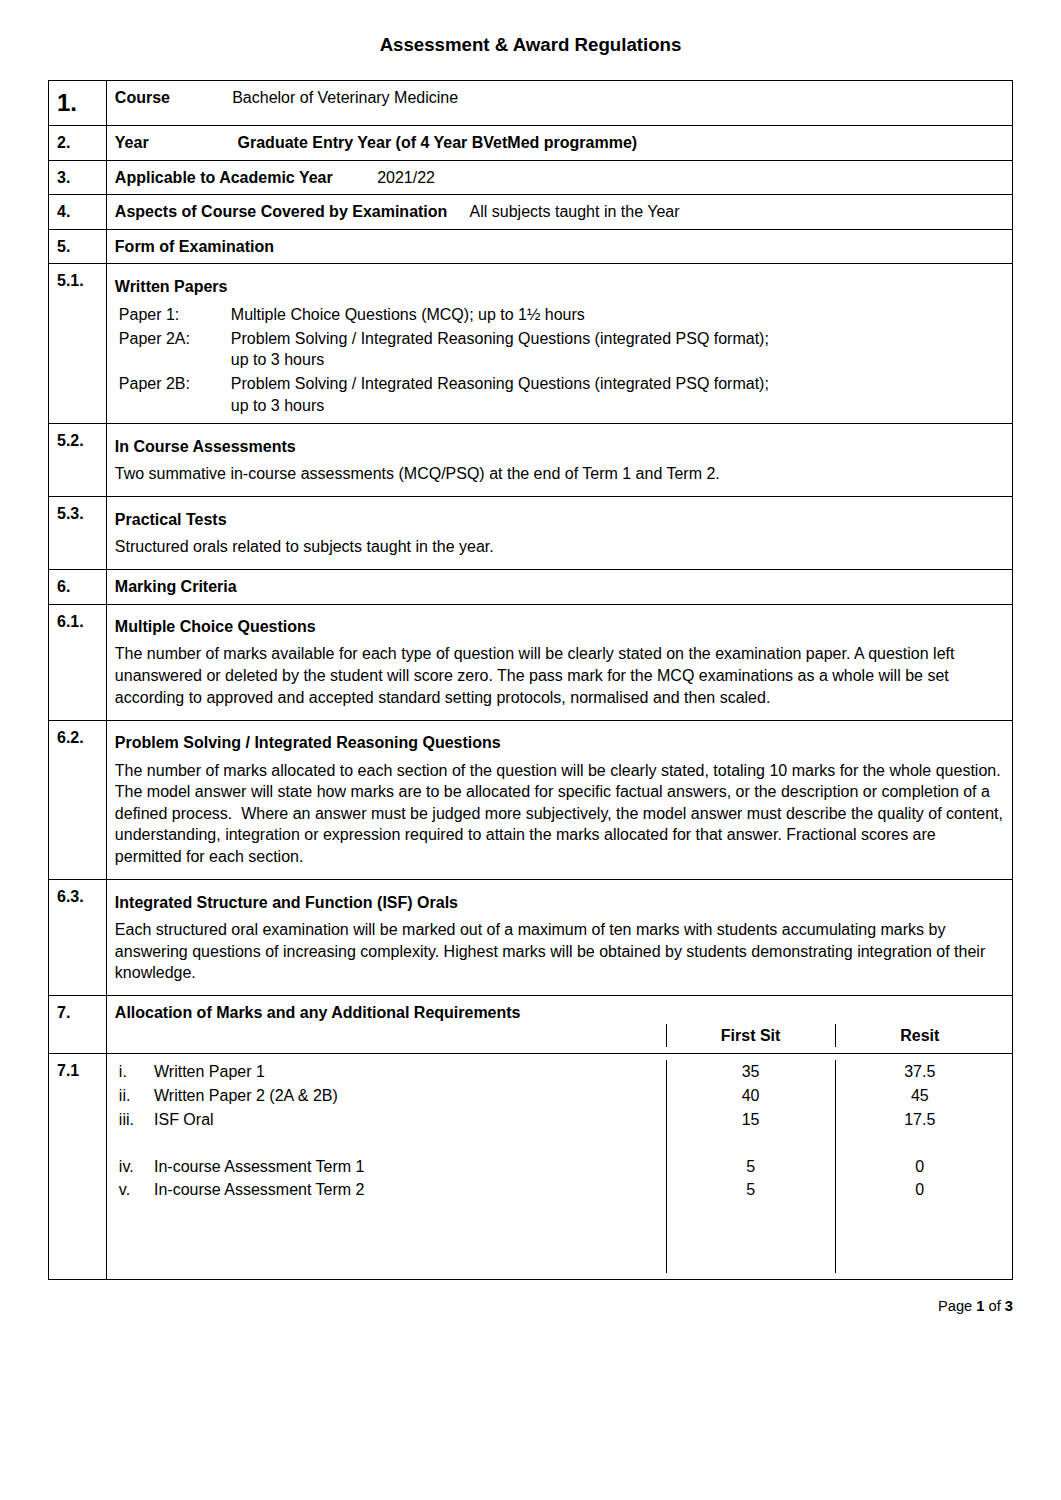Assessment & Award Regulations
| 1. | Course Bachelor of Veterinary Medicine |
| 2. | Year Graduate Entry Year (of 4 Year BVetMed programme) |
| 3. | Applicable to Academic Year 2021/22 |
| 4. | Aspects of Course Covered by Examination All subjects taught in the Year |
| 5. | Form of Examination |
| 5.1. | Written Papers / Paper 1: / Multiple Choice Questions (MCQ); up to 1½ hours / / Paper 2A: / Problem Solving / Integrated Reasoning Questions (integrated PSQ format); up to 3 hours / / Paper 2B: / Problem Solving / Integrated Reasoning Questions (integrated PSQ format); up to 3 hours / |
| 5.2. | In Course Assessments Two summative in-course assessments (MCQ/PSQ) at the end of Term 1 and Term 2. |
| 5.3. | Practical Tests Structured orals related to subjects taught in the year. |
| 6. | Marking Criteria |
| 6.1. | Multiple Choice Questions The number of marks available for each type of question will be clearly stated on the examination paper. A question left unanswered or deleted by the student will score zero. The pass mark for the MCQ examinations as a whole will be set according to approved and accepted standard setting protocols, normalised and then scaled. |
| 6.2. | Problem Solving / Integrated Reasoning Questions The number of marks allocated to each section of the question will be clearly stated, totaling 10 marks for the whole question. The model answer will state how marks are to be allocated for specific factual answers, or the description or completion of a defined process. Where an answer must be judged more subjectively, the model answer must describe the quality of content, understanding, integration or expression required to attain the marks allocated for that answer. Fractional scores are permitted for each section. |
| 6.3. | Integrated Structure and Function (ISF) Orals Each structured oral examination will be marked out of a maximum of ten marks with students accumulating marks by answering questions of increasing complexity. Highest marks will be obtained by students demonstrating integration of their knowledge. |
| 7. | Allocation of Marks and any Additional Requirements / / First Sit / Resit / |
| 7.1 | / i. Written Paper 1 / 35 / 37.5 / / ii. Written Paper 2 (2A & 2B) / 40 / 45 / / iii. ISF Oral / 15 / 17.5 / / iv. In-course Assessment Term 1 / 5 / 0 / / v. In-course Assessment Term 2 / 5 / 0 / |
Page 1 of 3